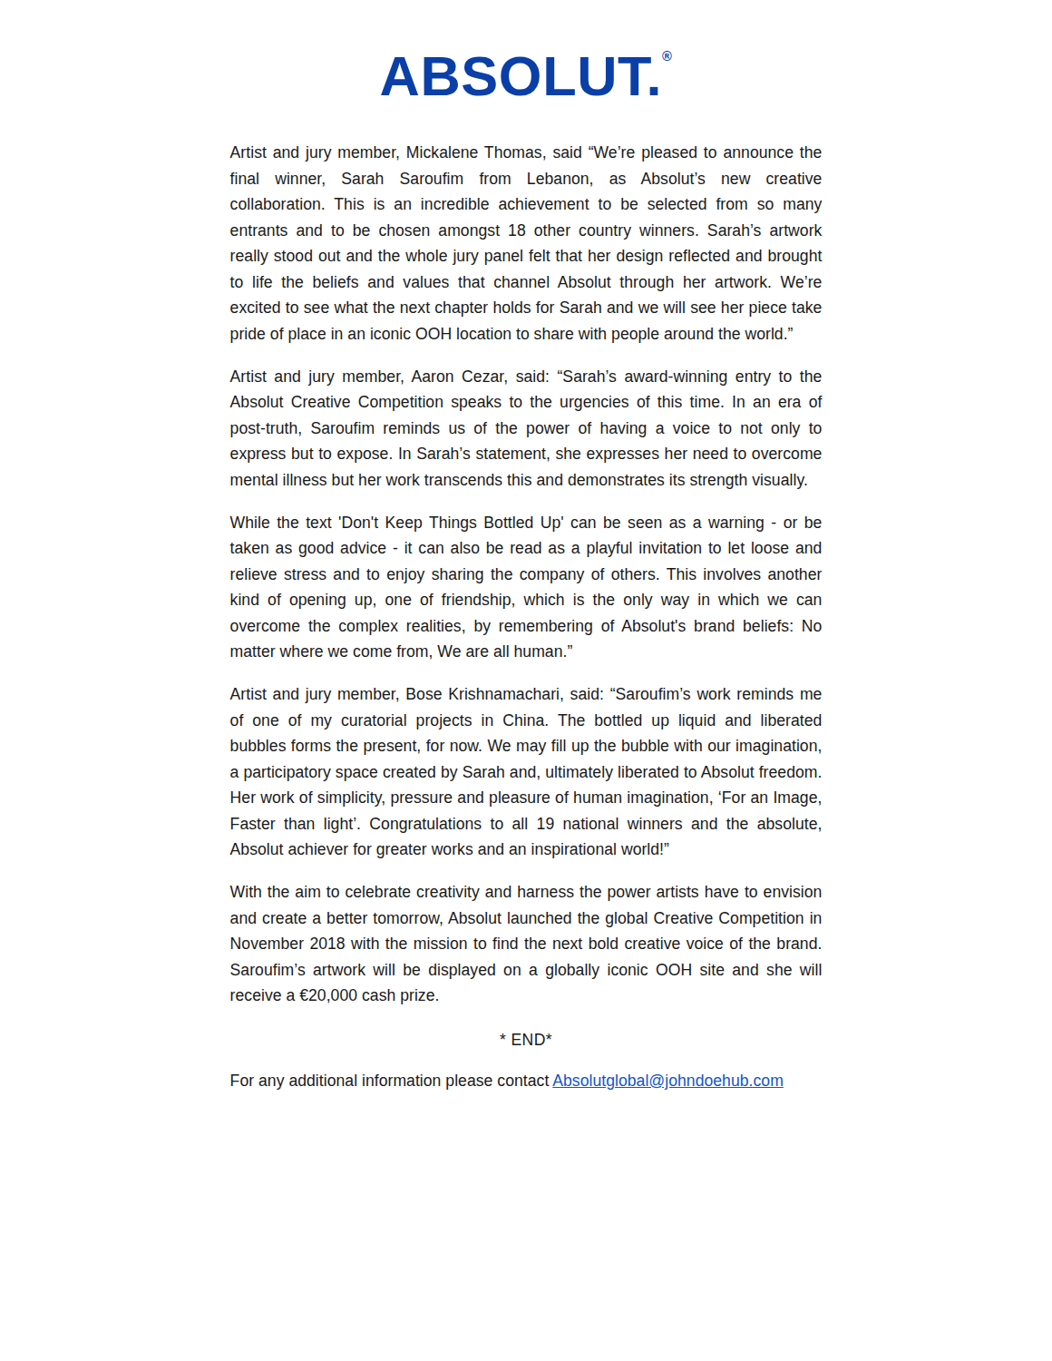ABSOLUT.®
Artist and jury member, Mickalene Thomas, said “We’re pleased to announce the final winner, Sarah Saroufim from Lebanon, as Absolut’s new creative collaboration. This is an incredible achievement to be selected from so many entrants and to be chosen amongst 18 other country winners. Sarah’s artwork really stood out and the whole jury panel felt that her design reflected and brought to life the beliefs and values that channel Absolut through her artwork. We’re excited to see what the next chapter holds for Sarah and we will see her piece take pride of place in an iconic OOH location to share with people around the world.”
Artist and jury member, Aaron Cezar, said: “Sarah’s award-winning entry to the Absolut Creative Competition speaks to the urgencies of this time. In an era of post-truth, Saroufim reminds us of the power of having a voice to not only to express but to expose. In Sarah’s statement, she expresses her need to overcome mental illness but her work transcends this and demonstrates its strength visually.
While the text 'Don't Keep Things Bottled Up' can be seen as a warning - or be taken as good advice - it can also be read as a playful invitation to let loose and relieve stress and to enjoy sharing the company of others. This involves another kind of opening up, one of friendship, which is the only way in which we can overcome the complex realities, by remembering of Absolut's brand beliefs: No matter where we come from, We are all human.”
Artist and jury member, Bose Krishnamachari, said: “Saroufim’s work reminds me of one of my curatorial projects in China. The bottled up liquid and liberated bubbles forms the present, for now. We may fill up the bubble with our imagination, a participatory space created by Sarah and, ultimately liberated to Absolut freedom. Her work of simplicity, pressure and pleasure of human imagination, ‘For an Image, Faster than light’. Congratulations to all 19 national winners and the absolute, Absolut achiever for greater works and an inspirational world!”
With the aim to celebrate creativity and harness the power artists have to envision and create a better tomorrow, Absolut launched the global Creative Competition in November 2018 with the mission to find the next bold creative voice of the brand. Saroufim’s artwork will be displayed on a globally iconic OOH site and she will receive a €20,000 cash prize.
* END*
For any additional information please contact Absolutglobal@johndoehub.com